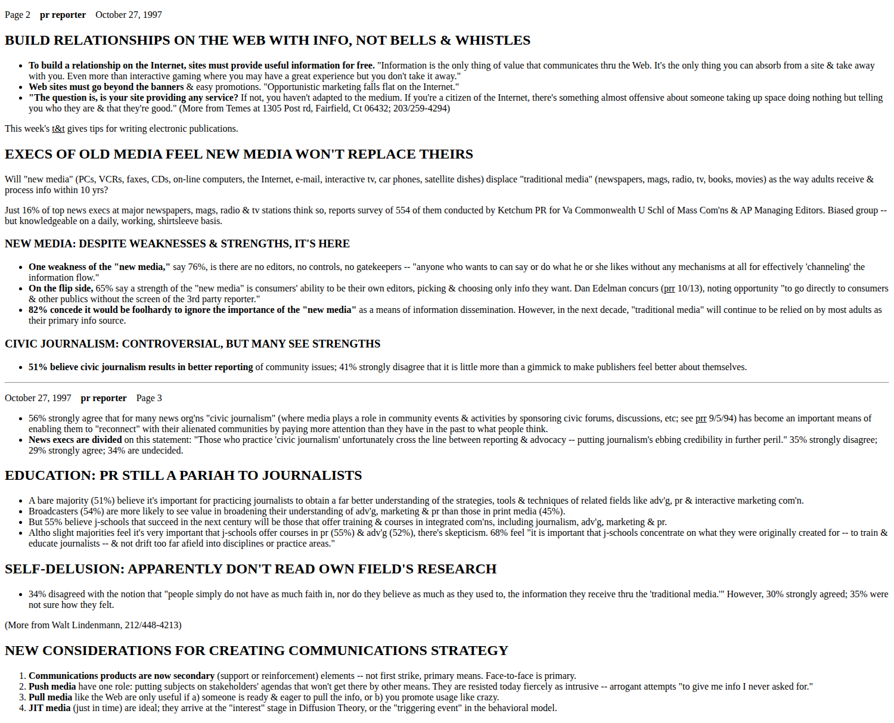Page 2 pr reporter October 27, 1997
BUILD RELATIONSHIPS ON THE WEB WITH INFO, NOT BELLS & WHISTLES
To build a relationship on the Internet, sites must provide useful information for free. "Information is the only thing of value that communicates thru the Web. It's the only thing you can absorb from a site & take away with you. Even more than interactive gaming where you may have a great experience but you don't take it away."
Web sites must go beyond the banners & easy promotions. "Opportunistic marketing falls flat on the Internet."
"The question is, is your site providing any service? If not, you haven't adapted to the medium. If you're a citizen of the Internet, there's something almost offensive about someone taking up space doing nothing but telling you who they are & that they're good." (More from Temes at 1305 Post rd, Fairfield, Ct 06432; 203/259-4294)
This week's t&t gives tips for writing electronic publications.
EXECS OF OLD MEDIA FEEL NEW MEDIA WON'T REPLACE THEIRS
Will "new media" (PCs, VCRs, faxes, CDs, on-line computers, the Internet, e-mail, interactive tv, car phones, satellite dishes) displace "traditional media" (newspapers, mags, radio, tv, books, movies) as the way adults receive & process info within 10 yrs?
Just 16% of top news execs at major newspapers, mags, radio & tv stations think so, reports survey of 554 of them conducted by Ketchum PR for Va Commonwealth U Schl of Mass Com'ns & AP Managing Editors. Biased group -- but knowledgeable on a daily, working, shirtsleeve basis.
NEW MEDIA: DESPITE WEAKNESSES & STRENGTHS, IT'S HERE
One weakness of the "new media," say 76%, is there are no editors, no controls, no gatekeepers -- "anyone who wants to can say or do what he or she likes without any mechanisms at all for effectively 'channeling' the information flow."
On the flip side, 65% say a strength of the "new media" is consumers' ability to be their own editors, picking & choosing only info they want. Dan Edelman concurs (prr 10/13), noting opportunity "to go directly to consumers & other publics without the screen of the 3rd party reporter."
82% concede it would be foolhardy to ignore the importance of the "new media" as a means of information dissemination. However, in the next decade, "traditional media" will continue to be relied on by most adults as their primary info source.
CIVIC JOURNALISM: CONTROVERSIAL, BUT MANY SEE STRENGTHS
51% believe civic journalism results in better reporting of community issues; 41% strongly disagree that it is little more than a gimmick to make publishers feel better about themselves.
October 27, 1997 pr reporter Page 3
56% strongly agree that for many news org'ns "civic journalism" (where media plays a role in community events & activities by sponsoring civic forums, discussions, etc; see prr 9/5/94) has become an important means of enabling them to "reconnect" with their alienated communities by paying more attention than they have in the past to what people think.
News execs are divided on this statement: "Those who practice 'civic journalism' unfortunately cross the line between reporting & advocacy -- putting journalism's ebbing credibility in further peril." 35% strongly disagree; 29% strongly agree; 34% are undecided.
EDUCATION: PR STILL A PARIAH TO JOURNALISTS
A bare majority (51%) believe it's important for practicing journalists to obtain a far better understanding of the strategies, tools & techniques of related fields like adv'g, pr & interactive marketing com'n.
Broadcasters (54%) are more likely to see value in broadening their understanding of adv'g, marketing & pr than those in print media (45%).
But 55% believe j-schools that succeed in the next century will be those that offer training & courses in integrated com'ns, including journalism, adv'g, marketing & pr.
Altho slight majorities feel it's very important that j-schools offer courses in pr (55%) & adv'g (52%), there's skepticism. 68% feel "it is important that j-schools concentrate on what they were originally created for -- to train & educate journalists -- & not drift too far afield into disciplines or practice areas."
SELF-DELUSION: APPARENTLY DON'T READ OWN FIELD'S RESEARCH
34% disagreed with the notion that "people simply do not have as much faith in, nor do they believe as much as they used to, the information they receive thru the 'traditional media.'" However, 30% strongly agreed; 35% were not sure how they felt.
(More from Walt Lindenmann, 212/448-4213)
NEW CONSIDERATIONS FOR CREATING COMMUNICATIONS STRATEGY
Communications products are now secondary (support or reinforcement) elements -- not first strike, primary means. Face-to-face is primary.
Push media have one role: putting subjects on stakeholders' agendas that won't get there by other means. They are resisted today fiercely as intrusive -- arrogant attempts "to give me info I never asked for."
Pull media like the Web are only useful if a) someone is ready & eager to pull the info, or b) you promote usage like crazy.
JIT media (just in time) are ideal; they arrive at the "interest" stage in Diffusion Theory, or the "triggering event" in the behavioral model.